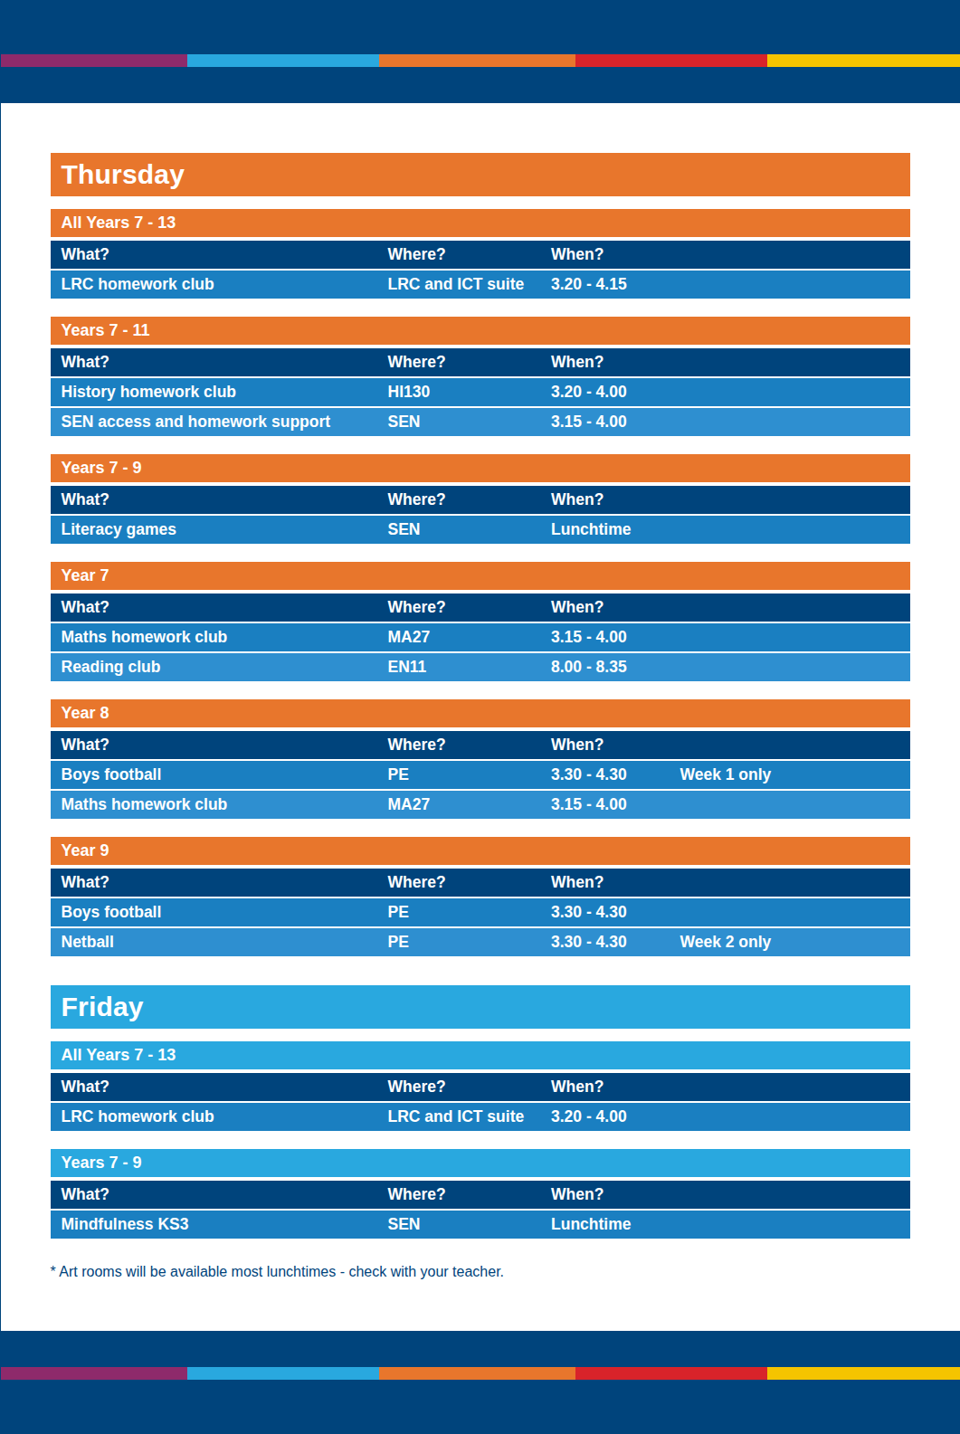Thursday
All Years 7 - 13
| What? | Where? | When? | |
| --- | --- | --- | --- |
| LRC homework club | LRC and ICT suite | 3.20 - 4.15 | |
Years 7 - 11
| What? | Where? | When? | |
| --- | --- | --- | --- |
| History homework club | HI130 | 3.20 - 4.00 | |
| SEN access and homework support | SEN | 3.15 - 4.00 | |
Years 7 - 9
| What? | Where? | When? | |
| --- | --- | --- | --- |
| Literacy games | SEN | Lunchtime | |
Year 7
| What? | Where? | When? | |
| --- | --- | --- | --- |
| Maths homework club | MA27 | 3.15 - 4.00 | |
| Reading club | EN11 | 8.00 - 8.35 | |
Year 8
| What? | Where? | When? | |
| --- | --- | --- | --- |
| Boys football | PE | 3.30 - 4.30 | Week 1 only |
| Maths homework club | MA27 | 3.15 - 4.00 | |
Year 9
| What? | Where? | When? | |
| --- | --- | --- | --- |
| Boys football | PE | 3.30 - 4.30 | |
| Netball | PE | 3.30 - 4.30 | Week 2 only |
Friday
All Years 7 - 13
| What? | Where? | When? | |
| --- | --- | --- | --- |
| LRC homework club | LRC and ICT suite | 3.20 - 4.00 | |
Years 7 - 9
| What? | Where? | When? | |
| --- | --- | --- | --- |
| Mindfulness KS3 | SEN | Lunchtime | |
* Art rooms will be available most lunchtimes - check with your teacher.